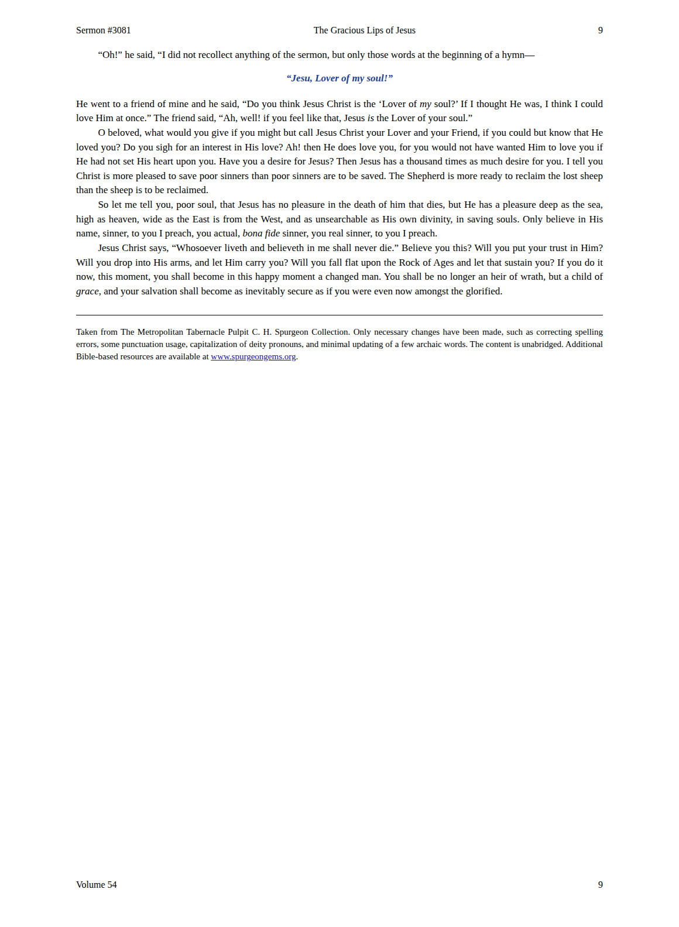Sermon #3081 The Gracious Lips of Jesus 9
“Oh!” he said, “I did not recollect anything of the sermon, but only those words at the beginning of a hymn—
“Jesu, Lover of my soul!”
He went to a friend of mine and he said, “Do you think Jesus Christ is the ‘Lover of my soul?’ If I thought He was, I think I could love Him at once.” The friend said, “Ah, well! if you feel like that, Jesus is the Lover of your soul.”
O beloved, what would you give if you might but call Jesus Christ your Lover and your Friend, if you could but know that He loved you? Do you sigh for an interest in His love? Ah! then He does love you, for you would not have wanted Him to love you if He had not set His heart upon you. Have you a desire for Jesus? Then Jesus has a thousand times as much desire for you. I tell you Christ is more pleased to save poor sinners than poor sinners are to be saved. The Shepherd is more ready to reclaim the lost sheep than the sheep is to be reclaimed.
So let me tell you, poor soul, that Jesus has no pleasure in the death of him that dies, but He has a pleasure deep as the sea, high as heaven, wide as the East is from the West, and as unsearchable as His own divinity, in saving souls. Only believe in His name, sinner, to you I preach, you actual, bona fide sinner, you real sinner, to you I preach.
Jesus Christ says, “Whosoever liveth and believeth in me shall never die.” Believe you this? Will you put your trust in Him? Will you drop into His arms, and let Him carry you? Will you fall flat upon the Rock of Ages and let that sustain you? If you do it now, this moment, you shall become in this happy moment a changed man. You shall be no longer an heir of wrath, but a child of grace, and your salvation shall become as inevitably secure as if you were even now amongst the glorified.
Taken from The Metropolitan Tabernacle Pulpit C. H. Spurgeon Collection. Only necessary changes have been made, such as correcting spelling errors, some punctuation usage, capitalization of deity pronouns, and minimal updating of a few archaic words. The content is unabridged. Additional Bible-based resources are available at www.spurgeongems.org.
Volume 54 9